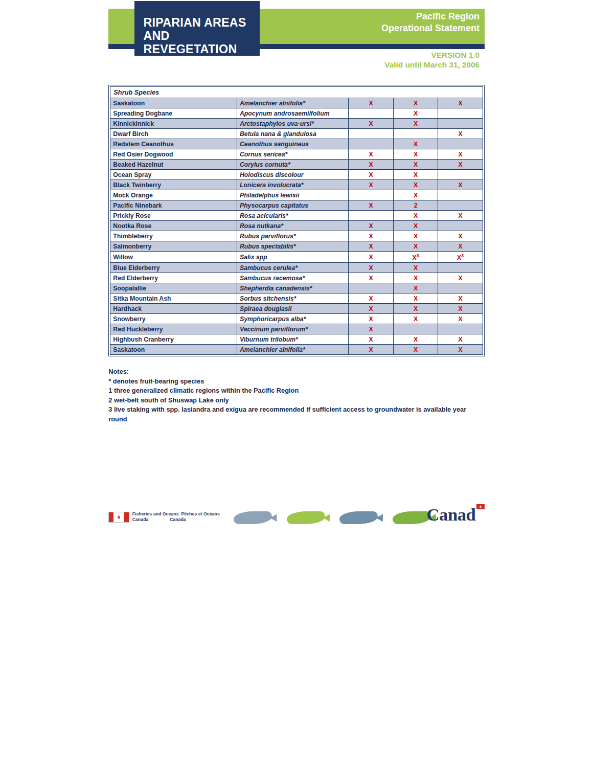Pacific Region
Operational Statement
RIPARIAN AREAS
AND REVEGETATION
VERSION 1.0
Valid until March 31, 2006
| Shrub Species |
| Saskatoon | Amelanchier alnifolia* | X | X | X |
| Spreading Dogbane | Apocynum androsaemilfolium | | X | |
| Kinnickinnick | Arctostaphylos uva-ursi* | X | X | |
| Dwarf Birch | Betula nana & glandulosa | | | X |
| Redstem Ceanothus | Ceanothus sanguineus | | X | |
| Red Osier Dogwood | Cornus sericea* | X | X | X |
| Beaked Hazelnut | Corylus cornuta* | X | X | X |
| Ocean Spray | Holodiscus discolour | X | X | |
| Black Twinberry | Lonicera involucrata* | X | X | X |
| Mock Orange | Philadelphus lewisii | | X | |
| Pacific Ninebark | Physocarpus capitatus | X | 2 | |
| Prickly Rose | Rosa acicularis* | | X | X |
| Nootka Rose | Rosa nutkana* | X | X | |
| Thimbleberry | Rubus parviflorus* | X | X | X |
| Salmonberry | Rubus spectabilis* | X | X | X |
| Willow | Salix spp | X | X 3 | X 3 |
| Blue Elderberry | Sambucus cerulea* | X | X | |
| Red Elderberry | Sambucus racemosa* | X | X | X |
| Soopalallie | Shepherdia canadensis* | | X | |
| Sitka Mountain Ash | Sorbus sitchensis* | X | X | X |
| Hardhack | Spiraea douglasii | X | X | X |
| Snowberry | Symphoricarpus alba* | X | X | X |
| Red Huckleberry | Vaccinum parviflorum* | X | | |
| Highbush Cranberry | Viburnum trilobum* | X | X | X |
| Saskatoon | Amelanchier alnifolia* | X | X | X |
Notes:
* denotes fruit-bearing species
1 three generalized climatic regions within the Pacific Region
2 wet-belt south of Shuswap Lake only
3 live staking with spp. lasiandra and exigua are recommended if sufficient access to groundwater is available year round
Fisheries and Oceans Pêches et Océans
Canada Canada
Canad